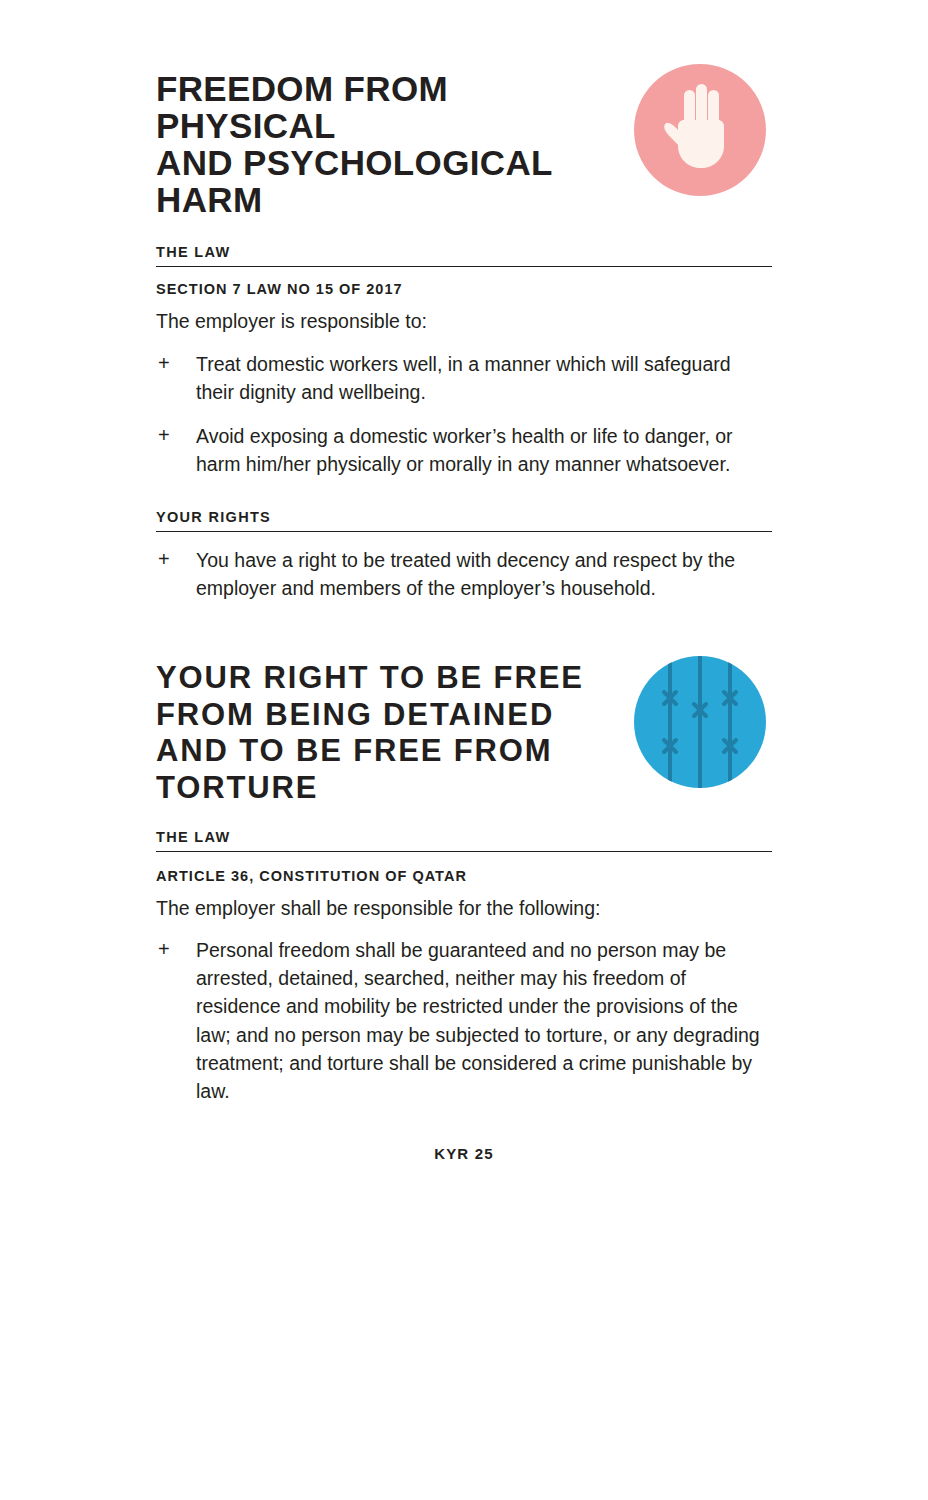Freedom from physical
and psychological harm
Open palm icon
The law
Section 7 Law No 15 of 2017
The employer is responsible to:
Treat domestic workers well, in a manner which will safeguard their dignity and wellbeing.
Avoid exposing a domestic worker’s health or life to danger, or harm him/her physically or morally in any manner whatsoever.
Your rights
You have a right to be treated with decency and respect by the employer and members of the employer’s household.
Your right to be free from being detained and to be free from torture
Prison bars icon
The law
Article 36, Constitution of Qatar
The employer shall be responsible for the following:
Personal freedom shall be guaranteed and no person may be arrested, detained, searched, neither may his freedom of residence and mobility be restricted under the provisions of the law; and no person may be subjected to torture, or any degrading treatment; and torture shall be considered a crime punishable by law.
KYR 25